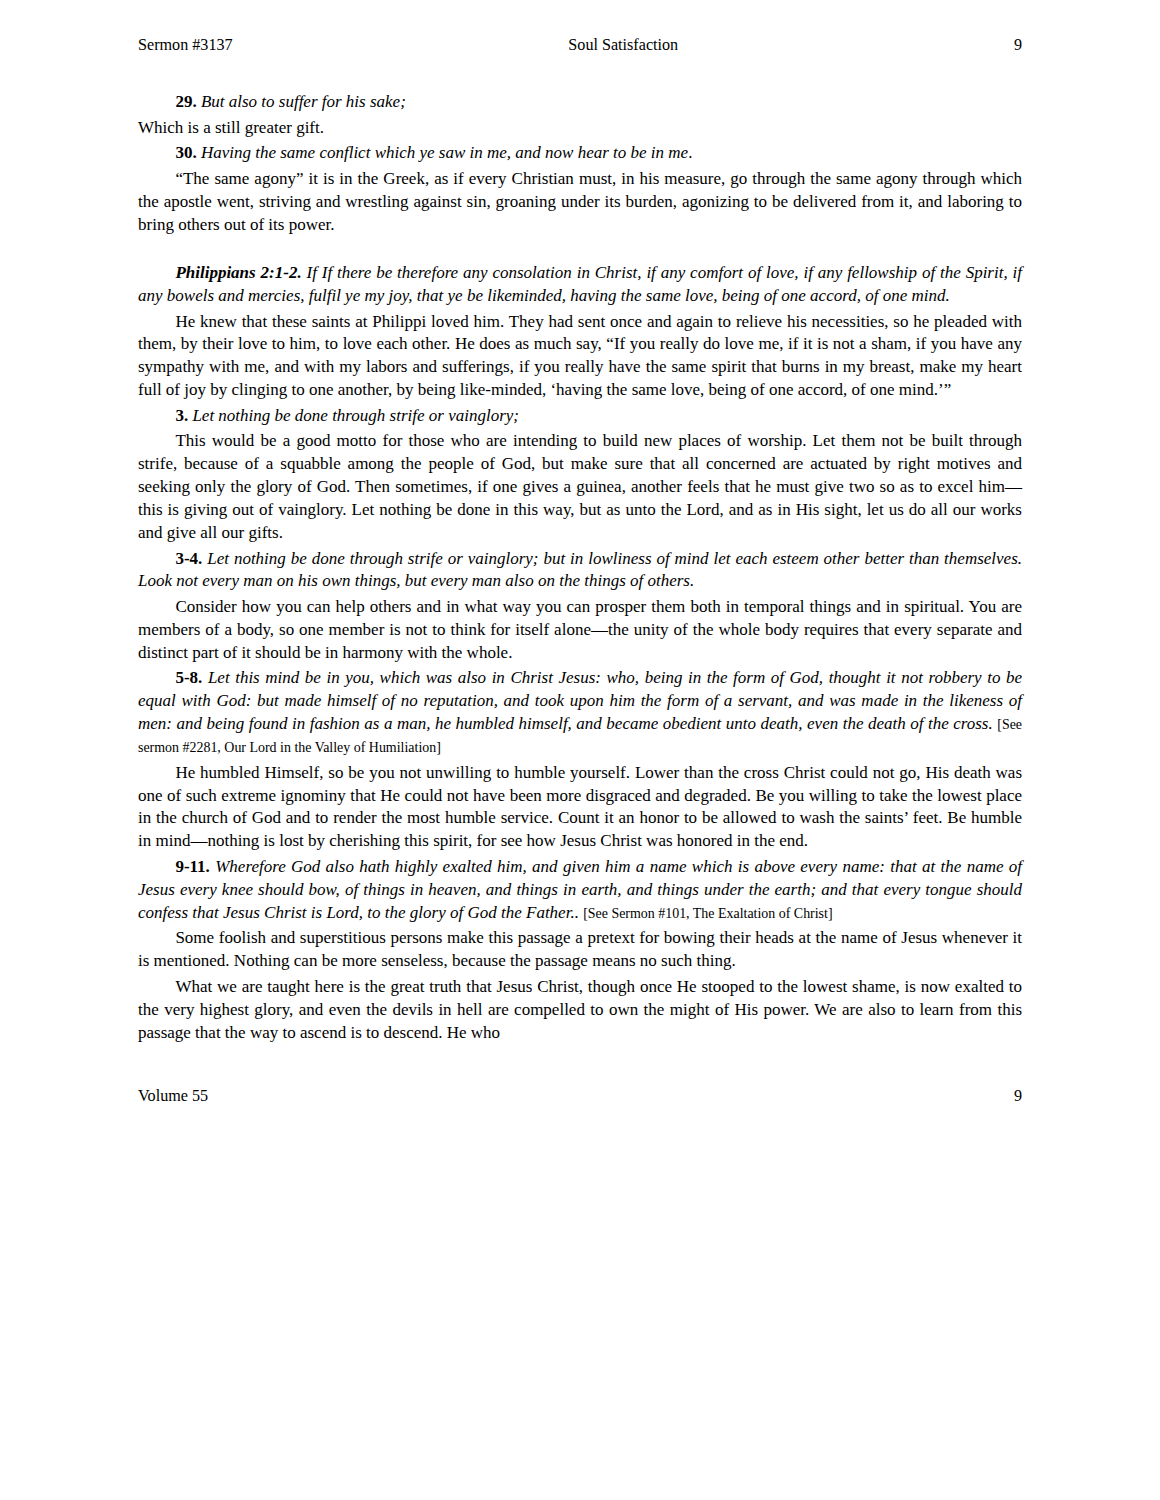Sermon #3137 Soul Satisfaction 9
29. But also to suffer for his sake;
Which is a still greater gift.
30. Having the same conflict which ye saw in me, and now hear to be in me.
“The same agony” it is in the Greek, as if every Christian must, in his measure, go through the same agony through which the apostle went, striving and wrestling against sin, groaning under its burden, agonizing to be delivered from it, and laboring to bring others out of its power.
Philippians 2:1-2. If If there be therefore any consolation in Christ, if any comfort of love, if any fellowship of the Spirit, if any bowels and mercies, fulfil ye my joy, that ye be likeminded, having the same love, being of one accord, of one mind.
He knew that these saints at Philippi loved him. They had sent once and again to relieve his necessities, so he pleaded with them, by their love to him, to love each other. He does as much say, “If you really do love me, if it is not a sham, if you have any sympathy with me, and with my labors and sufferings, if you really have the same spirit that burns in my breast, make my heart full of joy by clinging to one another, by being like-minded, ‘having the same love, being of one accord, of one mind.’”
3. Let nothing be done through strife or vainglory;
This would be a good motto for those who are intending to build new places of worship. Let them not be built through strife, because of a squabble among the people of God, but make sure that all concerned are actuated by right motives and seeking only the glory of God. Then sometimes, if one gives a guinea, another feels that he must give two so as to excel him—this is giving out of vainglory. Let nothing be done in this way, but as unto the Lord, and as in His sight, let us do all our works and give all our gifts.
3-4. Let nothing be done through strife or vainglory; but in lowliness of mind let each esteem other better than themselves. Look not every man on his own things, but every man also on the things of others.
Consider how you can help others and in what way you can prosper them both in temporal things and in spiritual. You are members of a body, so one member is not to think for itself alone—the unity of the whole body requires that every separate and distinct part of it should be in harmony with the whole.
5-8. Let this mind be in you, which was also in Christ Jesus: who, being in the form of God, thought it not robbery to be equal with God: but made himself of no reputation, and took upon him the form of a servant, and was made in the likeness of men: and being found in fashion as a man, he humbled himself, and became obedient unto death, even the death of the cross. [See sermon #2281, Our Lord in the Valley of Humiliation]
He humbled Himself, so be you not unwilling to humble yourself. Lower than the cross Christ could not go, His death was one of such extreme ignominy that He could not have been more disgraced and degraded. Be you willing to take the lowest place in the church of God and to render the most humble service. Count it an honor to be allowed to wash the saints’ feet. Be humble in mind—nothing is lost by cherishing this spirit, for see how Jesus Christ was honored in the end.
9-11. Wherefore God also hath highly exalted him, and given him a name which is above every name: that at the name of Jesus every knee should bow, of things in heaven, and things in earth, and things under the earth; and that every tongue should confess that Jesus Christ is Lord, to the glory of God the Father.. [See Sermon #101, The Exaltation of Christ]
Some foolish and superstitious persons make this passage a pretext for bowing their heads at the name of Jesus whenever it is mentioned. Nothing can be more senseless, because the passage means no such thing.
What we are taught here is the great truth that Jesus Christ, though once He stooped to the lowest shame, is now exalted to the very highest glory, and even the devils in hell are compelled to own the might of His power. We are also to learn from this passage that the way to ascend is to descend. He who
Volume 55 9